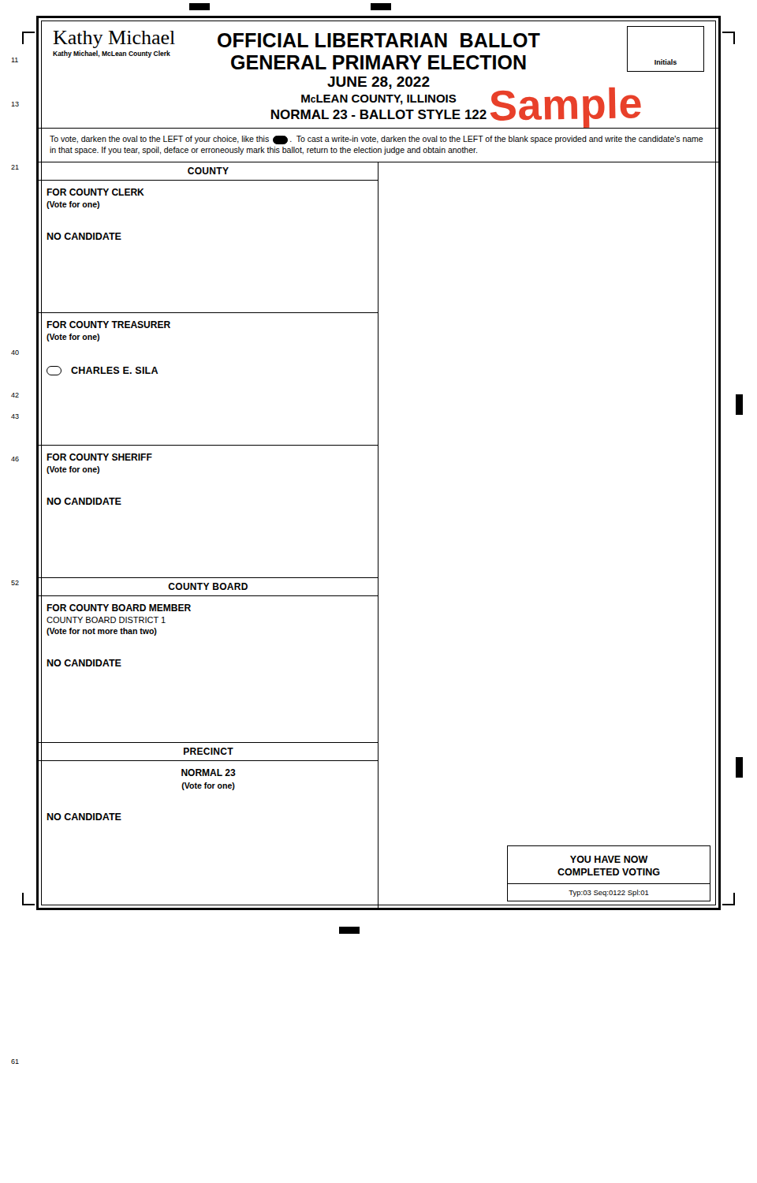11
13
21
40
42
43
46
52
61
Kathy Michael
Kathy Michael, McLean County Clerk
Initials
OFFICIAL LIBERTARIAN BALLOT
GENERAL PRIMARY ELECTION
JUNE 28, 2022
Mc LEAN COUNTY, ILLINOIS
NORMAL 23 - BALLOT STYLE 122
Sample
To vote, darken the oval to the LEFT of your choice, like this . To cast a write-in vote, darken the oval to the LEFT of the blank space provided and write the candidate's name in that space. If you tear, spoil, deface or erroneously mark this ballot, return to the election judge and obtain another.
COUNTY
FOR COUNTY CLERK
(Vote for one)
NO CANDIDATE
FOR COUNTY TREASURER
(Vote for one)
CHARLES E. SILA
FOR COUNTY SHERIFF
(Vote for one)
NO CANDIDATE
COUNTY BOARD
FOR COUNTY BOARD MEMBER
COUNTY BOARD DISTRICT 1
(Vote for not more than two)
NO CANDIDATE
PRECINCT
NORMAL 23
(Vote for one)
NO CANDIDATE
YOU HAVE NOW
COMPLETED VOTING
Typ:03 Seq:0122 Spl:01